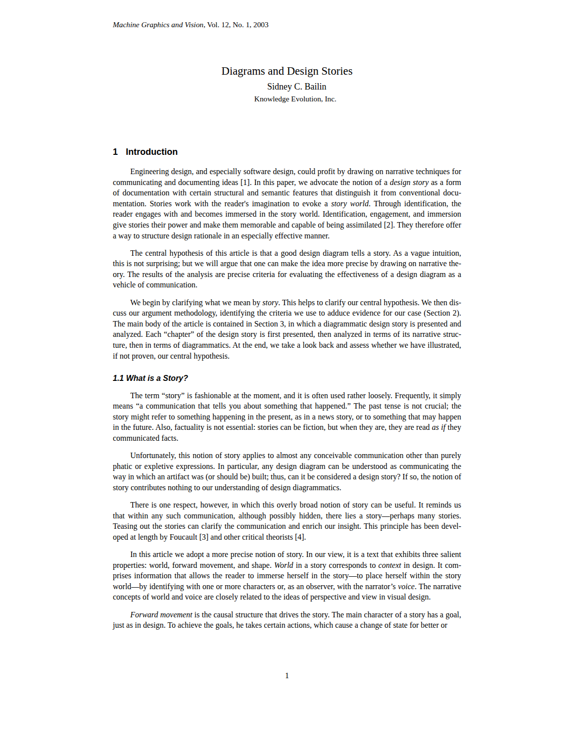Machine Graphics and Vision, Vol. 12, No. 1, 2003
Diagrams and Design Stories
Sidney C. Bailin
Knowledge Evolution, Inc.
1 Introduction
Engineering design, and especially software design, could profit by drawing on narrative techniques for communicating and documenting ideas [1]. In this paper, we advocate the notion of a design story as a form of documentation with certain structural and semantic features that distinguish it from conventional documentation. Stories work with the reader's imagination to evoke a story world. Through identification, the reader engages with and becomes immersed in the story world. Identification, engagement, and immersion give stories their power and make them memorable and capable of being assimilated [2]. They therefore offer a way to structure design rationale in an especially effective manner.
The central hypothesis of this article is that a good design diagram tells a story. As a vague intuition, this is not surprising; but we will argue that one can make the idea more precise by drawing on narrative theory. The results of the analysis are precise criteria for evaluating the effectiveness of a design diagram as a vehicle of communication.
We begin by clarifying what we mean by story. This helps to clarify our central hypothesis. We then discuss our argument methodology, identifying the criteria we use to adduce evidence for our case (Section 2). The main body of the article is contained in Section 3, in which a diagrammatic design story is presented and analyzed. Each “chapter” of the design story is first presented, then analyzed in terms of its narrative structure, then in terms of diagrammatics. At the end, we take a look back and assess whether we have illustrated, if not proven, our central hypothesis.
1.1 What is a Story?
The term “story” is fashionable at the moment, and it is often used rather loosely. Frequently, it simply means “a communication that tells you about something that happened.” The past tense is not crucial; the story might refer to something happening in the present, as in a news story, or to something that may happen in the future. Also, factuality is not essential: stories can be fiction, but when they are, they are read as if they communicated facts.
Unfortunately, this notion of story applies to almost any conceivable communication other than purely phatic or expletive expressions. In particular, any design diagram can be understood as communicating the way in which an artifact was (or should be) built; thus, can it be considered a design story? If so, the notion of story contributes nothing to our understanding of design diagrammatics.
There is one respect, however, in which this overly broad notion of story can be useful. It reminds us that within any such communication, although possibly hidden, there lies a story—perhaps many stories. Teasing out the stories can clarify the communication and enrich our insight. This principle has been developed at length by Foucault [3] and other critical theorists [4].
In this article we adopt a more precise notion of story. In our view, it is a text that exhibits three salient properties: world, forward movement, and shape. World in a story corresponds to context in design. It comprises information that allows the reader to immerse herself in the story—to place herself within the story world—by identifying with one or more characters or, as an observer, with the narrator’s voice. The narrative concepts of world and voice are closely related to the ideas of perspective and view in visual design.
Forward movement is the causal structure that drives the story. The main character of a story has a goal, just as in design. To achieve the goals, he takes certain actions, which cause a change of state for better or
1